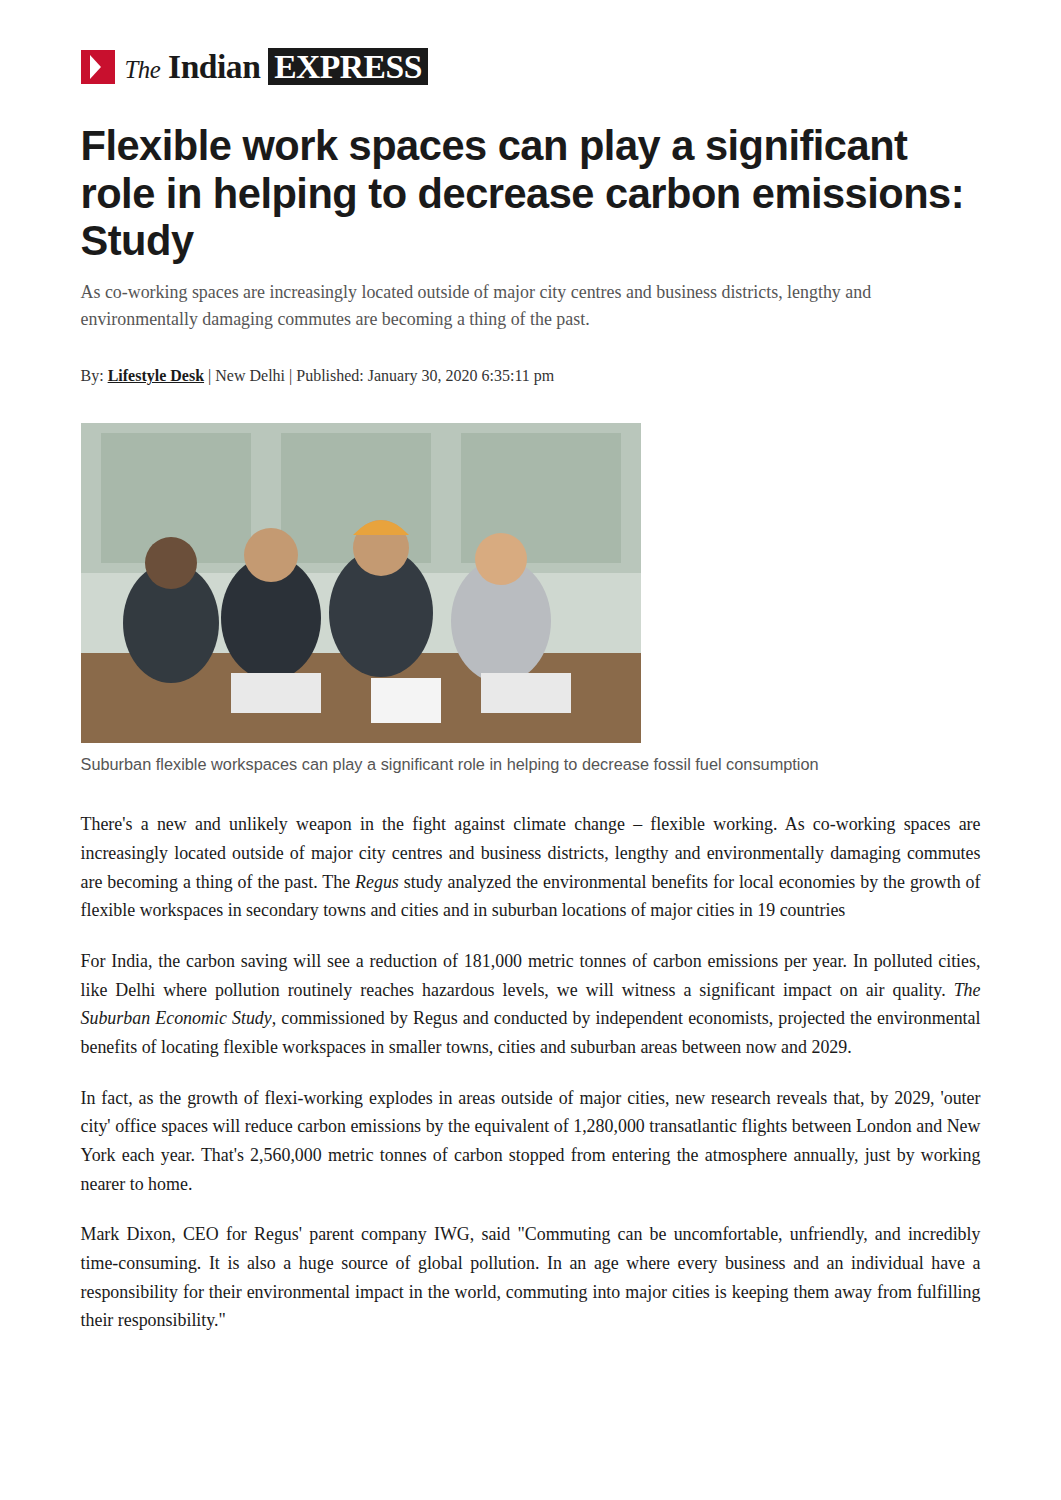The Indian EXPRESS
Flexible work spaces can play a significant role in helping to decrease carbon emissions: Study
As co-working spaces are increasingly located outside of major city centres and business districts, lengthy and environmentally damaging commutes are becoming a thing of the past.
By: Lifestyle Desk | New Delhi | Published: January 30, 2020 6:35:11 pm
Suburban flexible workspaces can play a significant role in helping to decrease fossil fuel consumption
There's a new and unlikely weapon in the fight against climate change – flexible working. As co-working spaces are increasingly located outside of major city centres and business districts, lengthy and environmentally damaging commutes are becoming a thing of the past. The Regus study analyzed the environmental benefits for local economies by the growth of flexible workspaces in secondary towns and cities and in suburban locations of major cities in 19 countries
For India, the carbon saving will see a reduction of 181,000 metric tonnes of carbon emissions per year. In polluted cities, like Delhi where pollution routinely reaches hazardous levels, we will witness a significant impact on air quality. The Suburban Economic Study, commissioned by Regus and conducted by independent economists, projected the environmental benefits of locating flexible workspaces in smaller towns, cities and suburban areas between now and 2029.
In fact, as the growth of flexi-working explodes in areas outside of major cities, new research reveals that, by 2029, 'outer city' office spaces will reduce carbon emissions by the equivalent of 1,280,000 transatlantic flights between London and New York each year. That's 2,560,000 metric tonnes of carbon stopped from entering the atmosphere annually, just by working nearer to home.
Mark Dixon, CEO for Regus' parent company IWG, said "Commuting can be uncomfortable, unfriendly, and incredibly time-consuming. It is also a huge source of global pollution. In an age where every business and an individual have a responsibility for their environmental impact in the world, commuting into major cities is keeping them away from fulfilling their responsibility."